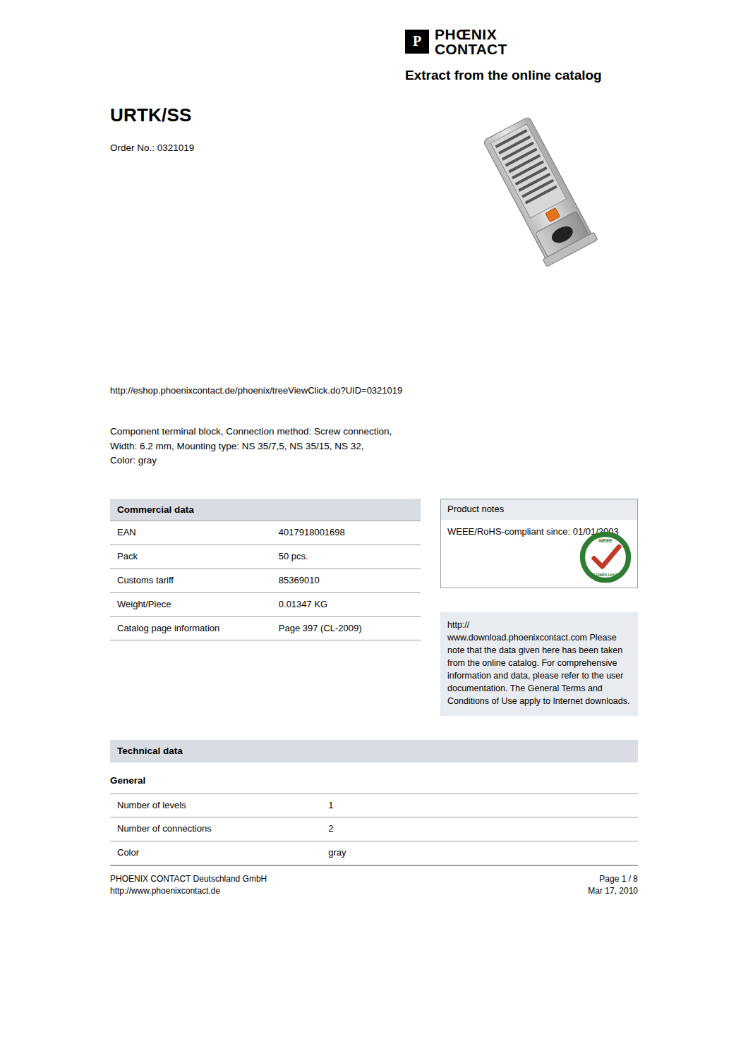P
PHŒNIX
CONTACT
Extract from the online catalog
URTK/SS
Order No.: 0321019
http://eshop.phoenixcontact.de/phoenix/treeViewClick.do?UID=0321019
Component terminal block, Connection method: Screw connection,
Width: 6.2 mm, Mounting type: NS 35/7,5, NS 35/15, NS 32,
Color: gray
Commercial data
| EAN | 4017918001698 |
| Pack | 50 pcs. |
| Customs tariff | 85369010 |
| Weight/Piece | 0.01347 KG |
| Catalog page information | Page 397 (CL-2009) |
Product notes
WEEE/RoHS-compliant since: 01/01/2003
WEEE COMPLIANT
http://
www.download.phoenixcontact.com Please note that the data given here has been taken from the online catalog. For comprehensive information and data, please refer to the user documentation. The General Terms and Conditions of Use apply to Internet downloads.
Technical data
General
| Number of levels | 1 |
| Number of connections | 2 |
| Color | gray |
PHOENIX CONTACT Deutschland GmbH
http://www.phoenixcontact.de
Page 1 / 8
Mar 17, 2010